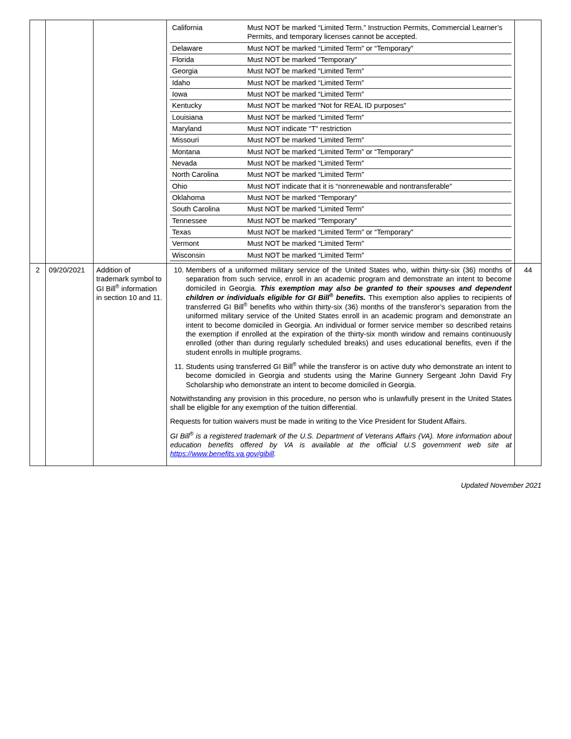| | | | / California / Must NOT be marked “Limited Term.” Instruction Permits, Commercial Learner’s Permits, and temporary licenses cannot be accepted. / / Delaware / Must NOT be marked “Limited Term” or “Temporary” / / Florida / Must NOT be marked “Temporary” / / Georgia / Must NOT be marked “Limited Term” / / Idaho / Must NOT be marked “Limited Term” / / Iowa / Must NOT be marked “Limited Term” / / Kentucky / Must NOT be marked “Not for REAL ID purposes” / / Louisiana / Must NOT be marked “Limited Term” / / Maryland / Must NOT indicate “T” restriction / / Missouri / Must NOT be marked “Limited Term” / / Montana / Must NOT be marked “Limited Term” or “Temporary” / / Nevada / Must NOT be marked “Limited Term” / / North Carolina / Must NOT be marked “Limited Term” / / Ohio / Must NOT indicate that it is “nonrenewable and nontransferable” / / Oklahoma / Must NOT be marked “Temporary” / / South Carolina / Must NOT be marked “Limited Term” / / Tennessee / Must NOT be marked “Temporary” / / Texas / Must NOT be marked “Limited Term” or “Temporary” / / Vermont / Must NOT be marked “Limited Term” / / Wisconsin / Must NOT be marked “Limited Term” / | |
| 2 | 09/20/2021 | Addition of trademark symbol to GI Bill ® information in section 10 and 11. | Members of a uniformed military service of the United States who, within thirty-six (36) months of separation from such service, enroll in an academic program and demonstrate an intent to become domiciled in Georgia. This exemption may also be granted to their spouses and dependent children or individuals eligible for GI Bill ® benefits. This exemption also applies to recipients of transferred GI Bill ® benefits who within thirty-six (36) months of the transferor’s separation from the uniformed military service of the United States enroll in an academic program and demonstrate an intent to become domiciled in Georgia. An individual or former service member so described retains the exemption if enrolled at the expiration of the thirty-six month window and remains continuously enrolled (other than during regularly scheduled breaks) and uses educational benefits, even if the student enrolls in multiple programs. Students using transferred GI Bill ® while the transferor is on active duty who demonstrate an intent to become domiciled in Georgia and students using the Marine Gunnery Sergeant John David Fry Scholarship who demonstrate an intent to become domiciled in Georgia. Notwithstanding any provision in this procedure, no person who is unlawfully present in the United States shall be eligible for any exemption of the tuition differential. Requests for tuition waivers must be made in writing to the Vice President for Student Affairs. GI Bill ® is a registered trademark of the U.S. Department of Veterans Affairs (VA). More information about education benefits offered by VA is available at the official U.S government web site at https://www.benefits.va.gov/gibill . | 44 |
Updated November 2021